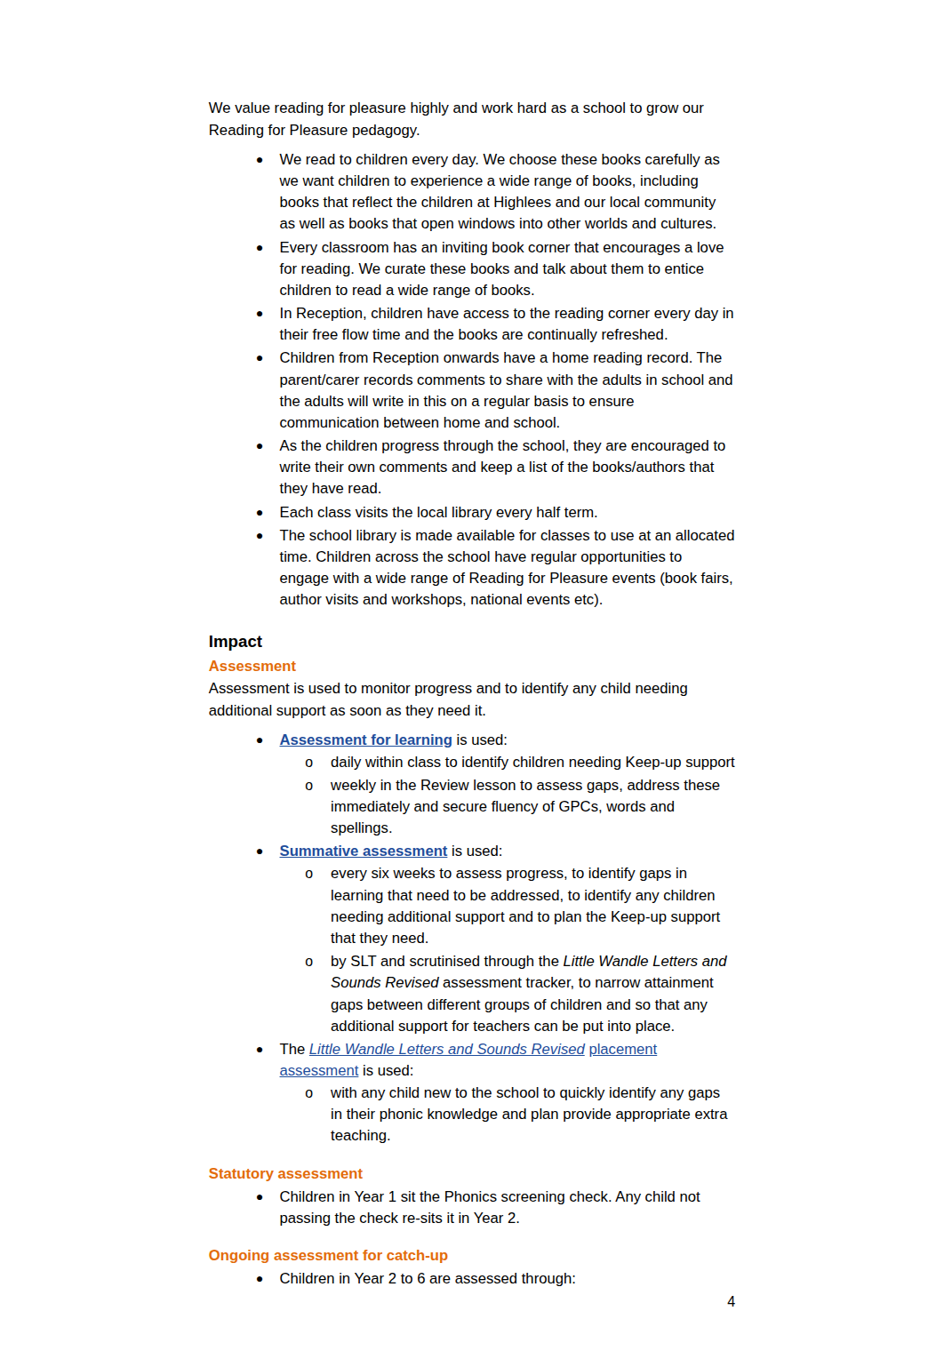We value reading for pleasure highly and work hard as a school to grow our Reading for Pleasure pedagogy.
We read to children every day. We choose these books carefully as we want children to experience a wide range of books, including books that reflect the children at Highlees and our local community as well as books that open windows into other worlds and cultures.
Every classroom has an inviting book corner that encourages a love for reading. We curate these books and talk about them to entice children to read a wide range of books.
In Reception, children have access to the reading corner every day in their free flow time and the books are continually refreshed.
Children from Reception onwards have a home reading record. The parent/carer records comments to share with the adults in school and the adults will write in this on a regular basis to ensure communication between home and school.
As the children progress through the school, they are encouraged to write their own comments and keep a list of the books/authors that they have read.
Each class visits the local library every half term.
The school library is made available for classes to use at an allocated time. Children across the school have regular opportunities to engage with a wide range of Reading for Pleasure events (book fairs, author visits and workshops, national events etc).
Impact
Assessment
Assessment is used to monitor progress and to identify any child needing additional support as soon as they need it.
Assessment for learning is used:
daily within class to identify children needing Keep-up support
weekly in the Review lesson to assess gaps, address these immediately and secure fluency of GPCs, words and spellings.
Summative assessment is used:
every six weeks to assess progress, to identify gaps in learning that need to be addressed, to identify any children needing additional support and to plan the Keep-up support that they need.
by SLT and scrutinised through the Little Wandle Letters and Sounds Revised assessment tracker, to narrow attainment gaps between different groups of children and so that any additional support for teachers can be put into place.
The Little Wandle Letters and Sounds Revised placement assessment is used:
with any child new to the school to quickly identify any gaps in their phonic knowledge and plan provide appropriate extra teaching.
Statutory assessment
Children in Year 1 sit the Phonics screening check. Any child not passing the check re-sits it in Year 2.
Ongoing assessment for catch-up
Children in Year 2 to 6 are assessed through:
4